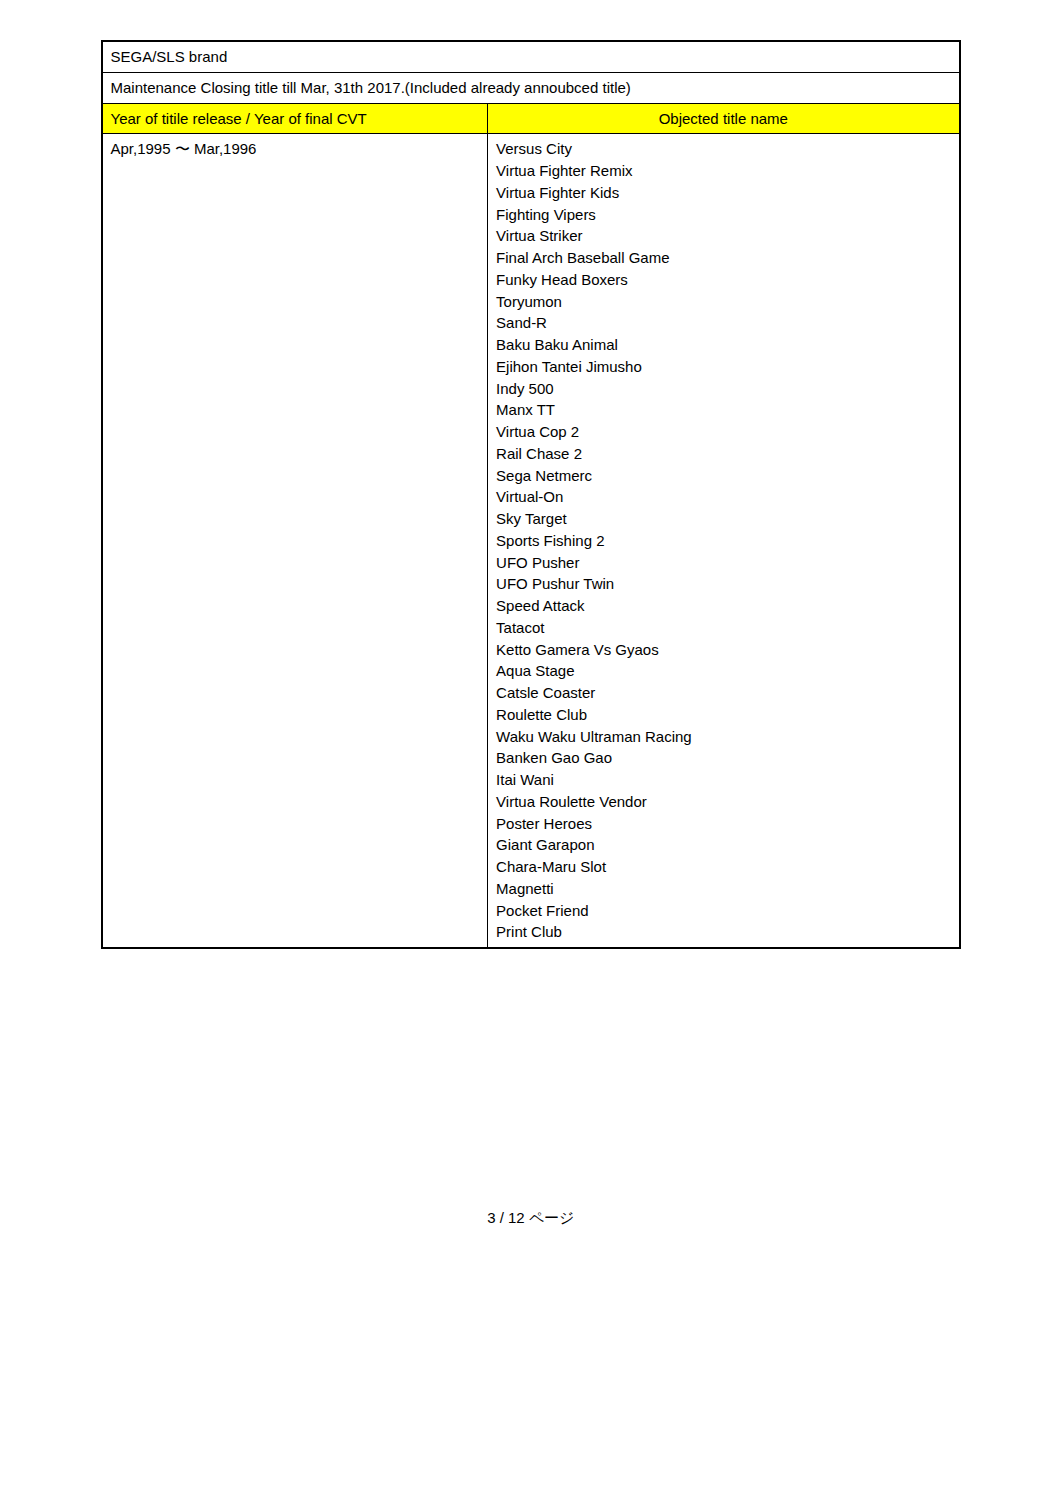| SEGA/SLS brand |
| Maintenance Closing title till Mar, 31th 2017.(Included already annoubced title) |
| Year of titile release / Year of final CVT | Objected title name |
| Apr,1995 〜 Mar,1996 | Versus City Virtua Fighter Remix Virtua Fighter Kids Fighting Vipers Virtua Striker Final Arch Baseball Game Funky Head Boxers Toryumon Sand-R Baku Baku Animal Ejihon Tantei Jimusho Indy 500 Manx TT Virtua Cop 2 Rail Chase 2 Sega Netmerc Virtual-On Sky Target Sports Fishing 2 UFO Pusher UFO Pushur Twin Speed Attack Tatacot Ketto Gamera Vs Gyaos Aqua Stage Catsle Coaster Roulette Club Waku Waku Ultraman Racing Banken Gao Gao Itai Wani Virtua Roulette Vendor Poster Heroes Giant Garapon Chara-Maru Slot Magnetti Pocket Friend Print Club |
3 / 12 ページ